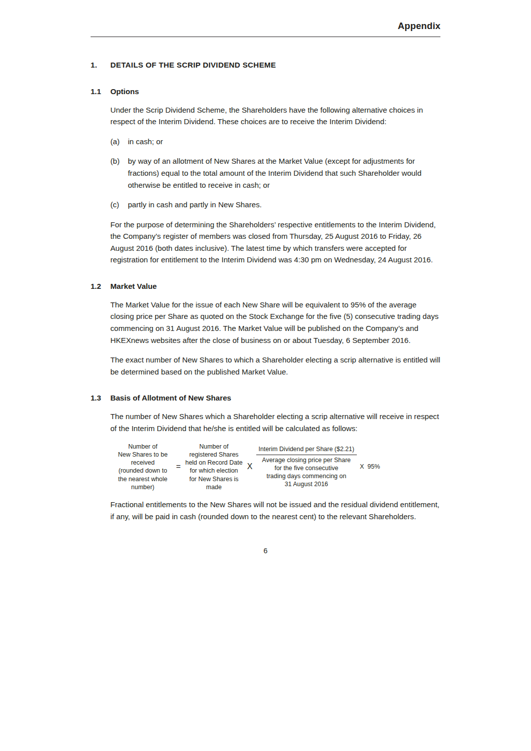Appendix
1. DETAILS OF THE SCRIP DIVIDEND SCHEME
1.1 Options
Under the Scrip Dividend Scheme, the Shareholders have the following alternative choices in respect of the Interim Dividend. These choices are to receive the Interim Dividend:
(a) in cash; or
(b) by way of an allotment of New Shares at the Market Value (except for adjustments for fractions) equal to the total amount of the Interim Dividend that such Shareholder would otherwise be entitled to receive in cash; or
(c) partly in cash and partly in New Shares.
For the purpose of determining the Shareholders’ respective entitlements to the Interim Dividend, the Company’s register of members was closed from Thursday, 25 August 2016 to Friday, 26 August 2016 (both dates inclusive). The latest time by which transfers were accepted for registration for entitlement to the Interim Dividend was 4:30 pm on Wednesday, 24 August 2016.
1.2 Market Value
The Market Value for the issue of each New Share will be equivalent to 95% of the average closing price per Share as quoted on the Stock Exchange for the five (5) consecutive trading days commencing on 31 August 2016. The Market Value will be published on the Company’s and HKEXnews websites after the close of business on or about Tuesday, 6 September 2016.
The exact number of New Shares to which a Shareholder electing a scrip alternative is entitled will be determined based on the published Market Value.
1.3 Basis of Allotment of New Shares
The number of New Shares which a Shareholder electing a scrip alternative will receive in respect of the Interim Dividend that he/she is entitled will be calculated as follows:
| Number of New Shares to be received (rounded down to the nearest whole number) | = | Number of registered Shares held on Record Date for which election for New Shares is made | X | Interim Dividend per Share ($2.21) Average closing price per Share for the five consecutive trading days commencing on 31 August 2016 | X 95% |
Fractional entitlements to the New Shares will not be issued and the residual dividend entitlement, if any, will be paid in cash (rounded down to the nearest cent) to the relevant Shareholders.
6